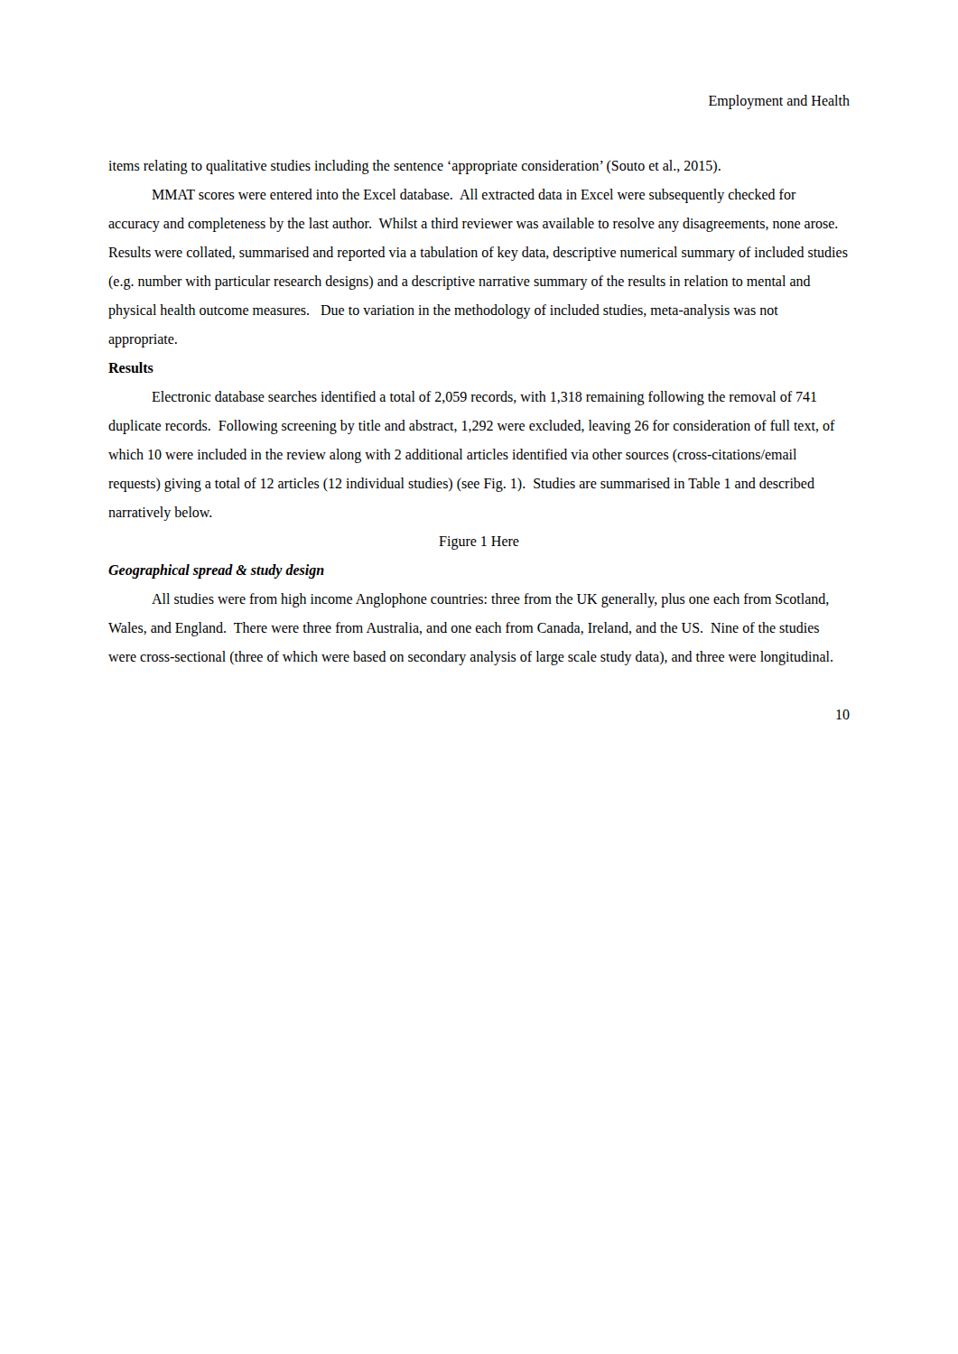Employment and Health
items relating to qualitative studies including the sentence ‘appropriate consideration’ (Souto et al., 2015).
MMAT scores were entered into the Excel database. All extracted data in Excel were subsequently checked for accuracy and completeness by the last author. Whilst a third reviewer was available to resolve any disagreements, none arose. Results were collated, summarised and reported via a tabulation of key data, descriptive numerical summary of included studies (e.g. number with particular research designs) and a descriptive narrative summary of the results in relation to mental and physical health outcome measures. Due to variation in the methodology of included studies, meta-analysis was not appropriate.
Results
Electronic database searches identified a total of 2,059 records, with 1,318 remaining following the removal of 741 duplicate records. Following screening by title and abstract, 1,292 were excluded, leaving 26 for consideration of full text, of which 10 were included in the review along with 2 additional articles identified via other sources (cross-citations/email requests) giving a total of 12 articles (12 individual studies) (see Fig. 1). Studies are summarised in Table 1 and described narratively below.
Figure 1 Here
Geographical spread & study design
All studies were from high income Anglophone countries: three from the UK generally, plus one each from Scotland, Wales, and England. There were three from Australia, and one each from Canada, Ireland, and the US. Nine of the studies were cross-sectional (three of which were based on secondary analysis of large scale study data), and three were longitudinal.
10